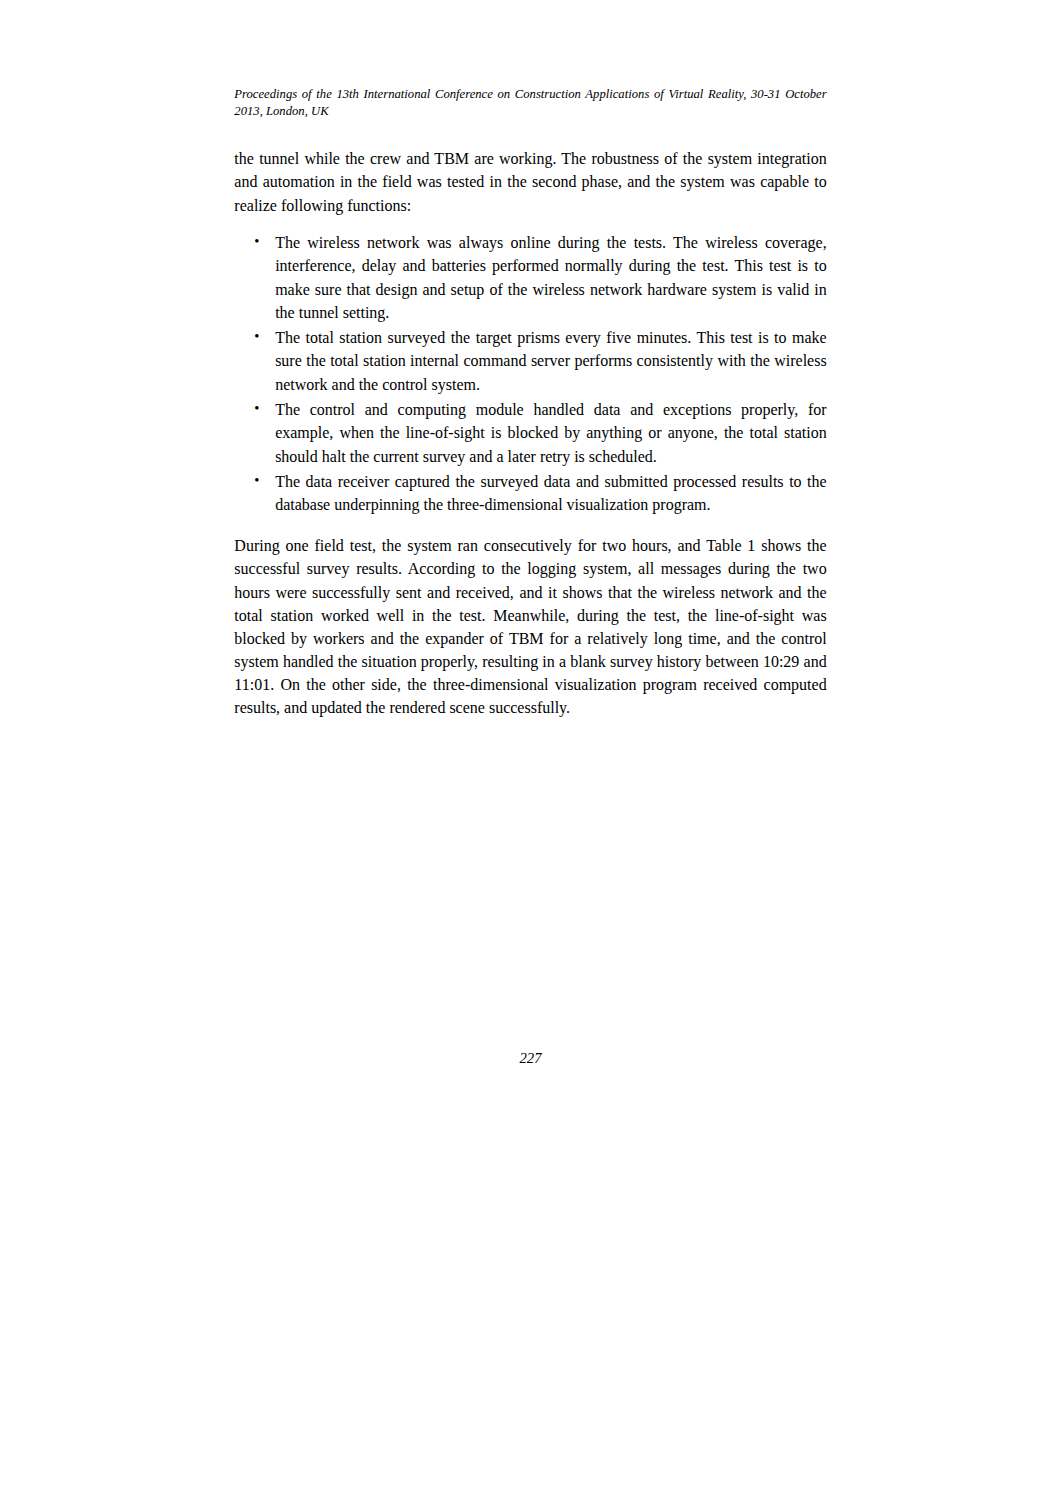Proceedings of the 13th International Conference on Construction Applications of Virtual Reality, 30-31 October 2013, London, UK
the tunnel while the crew and TBM are working. The robustness of the system integration and automation in the field was tested in the second phase, and the system was capable to realize following functions:
The wireless network was always online during the tests. The wireless coverage, interference, delay and batteries performed normally during the test. This test is to make sure that design and setup of the wireless network hardware system is valid in the tunnel setting.
The total station surveyed the target prisms every five minutes. This test is to make sure the total station internal command server performs consistently with the wireless network and the control system.
The control and computing module handled data and exceptions properly, for example, when the line-of-sight is blocked by anything or anyone, the total station should halt the current survey and a later retry is scheduled.
The data receiver captured the surveyed data and submitted processed results to the database underpinning the three-dimensional visualization program.
During one field test, the system ran consecutively for two hours, and Table 1 shows the successful survey results. According to the logging system, all messages during the two hours were successfully sent and received, and it shows that the wireless network and the total station worked well in the test. Meanwhile, during the test, the line-of-sight was blocked by workers and the expander of TBM for a relatively long time, and the control system handled the situation properly, resulting in a blank survey history between 10:29 and 11:01. On the other side, the three-dimensional visualization program received computed results, and updated the rendered scene successfully.
227